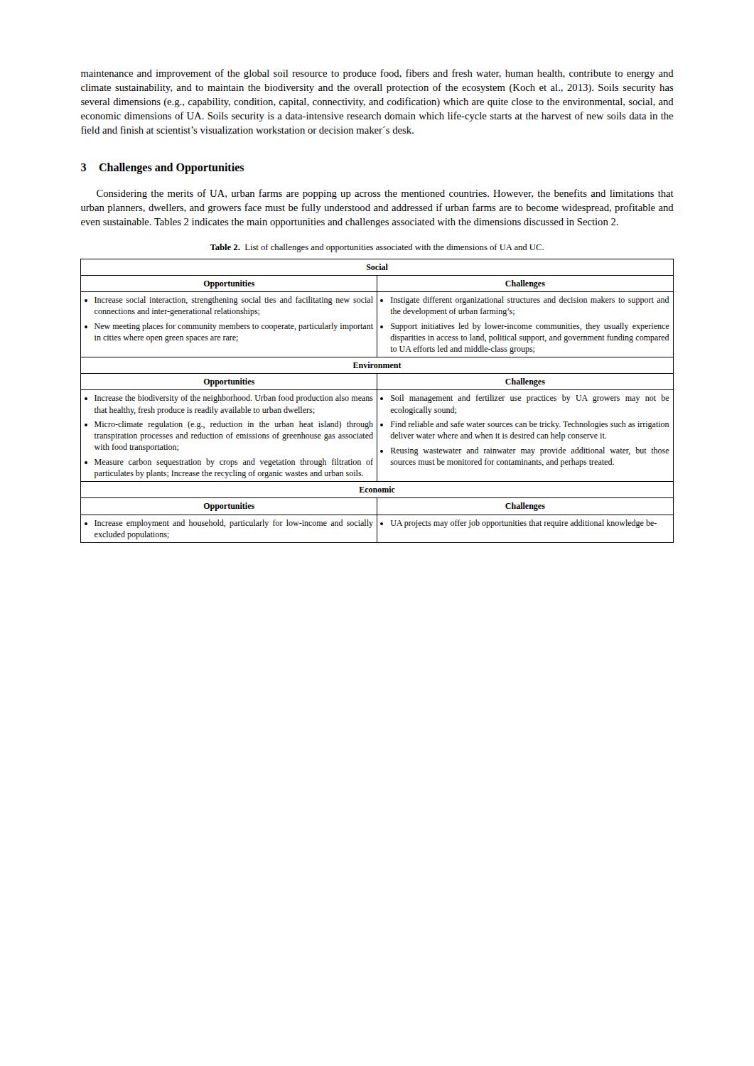maintenance and improvement of the global soil resource to produce food, fibers and fresh water, human health, contribute to energy and climate sustainability, and to maintain the biodiversity and the overall protection of the ecosystem (Koch et al., 2013). Soils security has several dimensions (e.g., capability, condition, capital, connectivity, and codification) which are quite close to the environmental, social, and economic dimensions of UA. Soils security is a data-intensive research domain which life-cycle starts at the harvest of new soils data in the field and finish at scientist’s visualization workstation or decision maker´s desk.
3 Challenges and Opportunities
Considering the merits of UA, urban farms are popping up across the mentioned countries. However, the benefits and limitations that urban planners, dwellers, and growers face must be fully understood and addressed if urban farms are to become widespread, profitable and even sustainable. Tables 2 indicates the main opportunities and challenges associated with the dimensions discussed in Section 2.
Table 2. List of challenges and opportunities associated with the dimensions of UA and UC.
| Social |
| --- |
| Opportunities | Challenges |
| Increase social interaction, strengthening social ties and facilitating new social connections and inter-generational relationships; New meeting places for community members to cooperate, particularly important in cities where open green spaces are rare; | Instigate different organizational structures and decision makers to support and the development of urban farming’s; Support initiatives led by lower-income communities, they usually experience disparities in access to land, political support, and government funding compared to UA efforts led and middle-class groups; |
| Environment |
| Opportunities | Challenges |
| Increase the biodiversity of the neighborhood. Urban food production also means that healthy, fresh produce is readily available to urban dwellers; Micro-climate regulation (e.g., reduction in the urban heat island) through transpiration processes and reduction of emissions of greenhouse gas associated with food transportation; Measure carbon sequestration by crops and vegetation through filtration of particulates by plants; Increase the recycling of organic wastes and urban soils. | Soil management and fertilizer use practices by UA growers may not be ecologically sound; Find reliable and safe water sources can be tricky. Technologies such as irrigation deliver water where and when it is desired can help conserve it. Reusing wastewater and rainwater may provide additional water, but those sources must be monitored for contaminants, and perhaps treated. |
| Economic |
| Opportunities | Challenges |
| Increase employment and household, particularly for low-income and socially excluded populations; | UA projects may offer job opportunities that require additional knowledge be- |